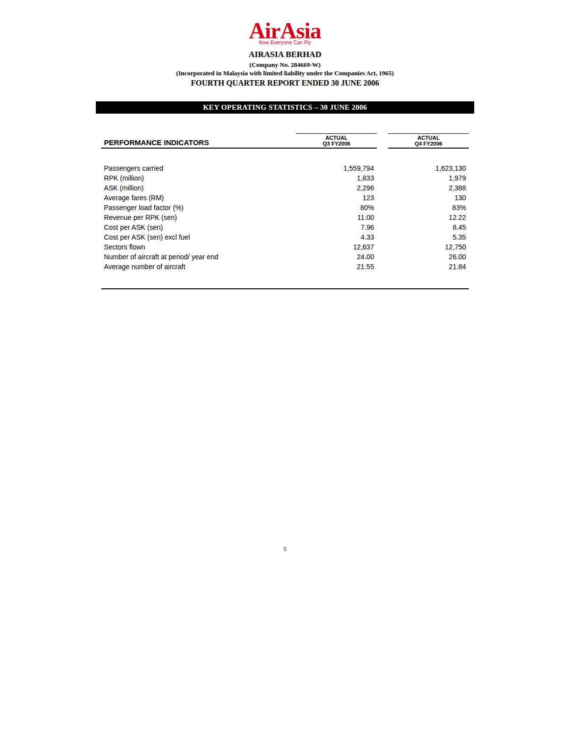AirAsia
Now Everyone Can Fly
AIRASIA BERHAD
(Company No. 284669-W)
(Incorporated in Malaysia with limited liability under the Companies Act, 1965)
FOURTH QUARTER REPORT ENDED 30 JUNE 2006
KEY OPERATING STATISTICS – 30 JUNE 2006
| PERFORMANCE INDICATORS | ACTUAL Q3 FY2006 | | ACTUAL Q4 FY2006 |
| Passengers carried | 1,559,794 | | 1,623,130 |
| RPK (million) | 1,833 | | 1,979 |
| ASK (million) | 2,296 | | 2,388 |
| Average fares (RM) | 123 | | 130 |
| Passenger load factor (%) | 80% | | 83% |
| Revenue per RPK (sen) | 11.00 | | 12.22 |
| Cost per ASK (sen) | 7.96 | | 8.45 |
| Cost per ASK (sen) excl fuel | 4.33 | | 5.35 |
| Sectors flown | 12,637 | | 12,750 |
| Number of aircraft at period/ year end | 24.00 | | 26.00 |
| Average number of aircraft | 21.55 | | 21.84 |
5